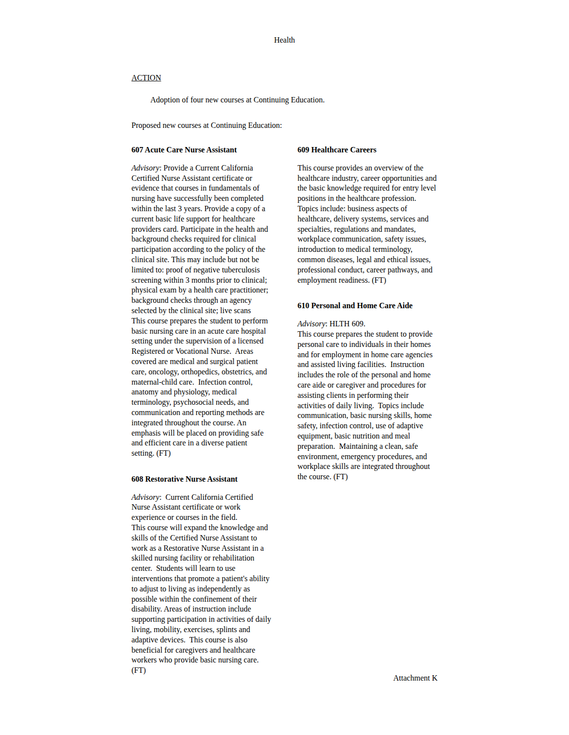Health
ACTION
Adoption of four new courses at Continuing Education.
Proposed new courses at Continuing Education:
607 Acute Care Nurse Assistant
Advisory: Provide a Current California Certified Nurse Assistant certificate or evidence that courses in fundamentals of nursing have successfully been completed within the last 3 years. Provide a copy of a current basic life support for healthcare providers card. Participate in the health and background checks required for clinical participation according to the policy of the clinical site. This may include but not be limited to: proof of negative tuberculosis screening within 3 months prior to clinical; physical exam by a health care practitioner; background checks through an agency selected by the clinical site; live scans
This course prepares the student to perform basic nursing care in an acute care hospital setting under the supervision of a licensed Registered or Vocational Nurse. Areas covered are medical and surgical patient care, oncology, orthopedics, obstetrics, and maternal-child care. Infection control, anatomy and physiology, medical terminology, psychosocial needs, and communication and reporting methods are integrated throughout the course. An emphasis will be placed on providing safe and efficient care in a diverse patient setting. (FT)
608 Restorative Nurse Assistant
Advisory: Current California Certified Nurse Assistant certificate or work experience or courses in the field.
This course will expand the knowledge and skills of the Certified Nurse Assistant to work as a Restorative Nurse Assistant in a skilled nursing facility or rehabilitation center. Students will learn to use interventions that promote a patient's ability to adjust to living as independently as possible within the confinement of their disability. Areas of instruction include supporting participation in activities of daily living, mobility, exercises, splints and adaptive devices. This course is also beneficial for caregivers and healthcare workers who provide basic nursing care. (FT)
609 Healthcare Careers
This course provides an overview of the healthcare industry, career opportunities and the basic knowledge required for entry level positions in the healthcare profession. Topics include: business aspects of healthcare, delivery systems, services and specialties, regulations and mandates, workplace communication, safety issues, introduction to medical terminology, common diseases, legal and ethical issues, professional conduct, career pathways, and employment readiness. (FT)
610 Personal and Home Care Aide
Advisory: HLTH 609.
This course prepares the student to provide personal care to individuals in their homes and for employment in home care agencies and assisted living facilities. Instruction includes the role of the personal and home care aide or caregiver and procedures for assisting clients in performing their activities of daily living. Topics include communication, basic nursing skills, home safety, infection control, use of adaptive equipment, basic nutrition and meal preparation. Maintaining a clean, safe environment, emergency procedures, and workplace skills are integrated throughout the course. (FT)
Attachment K